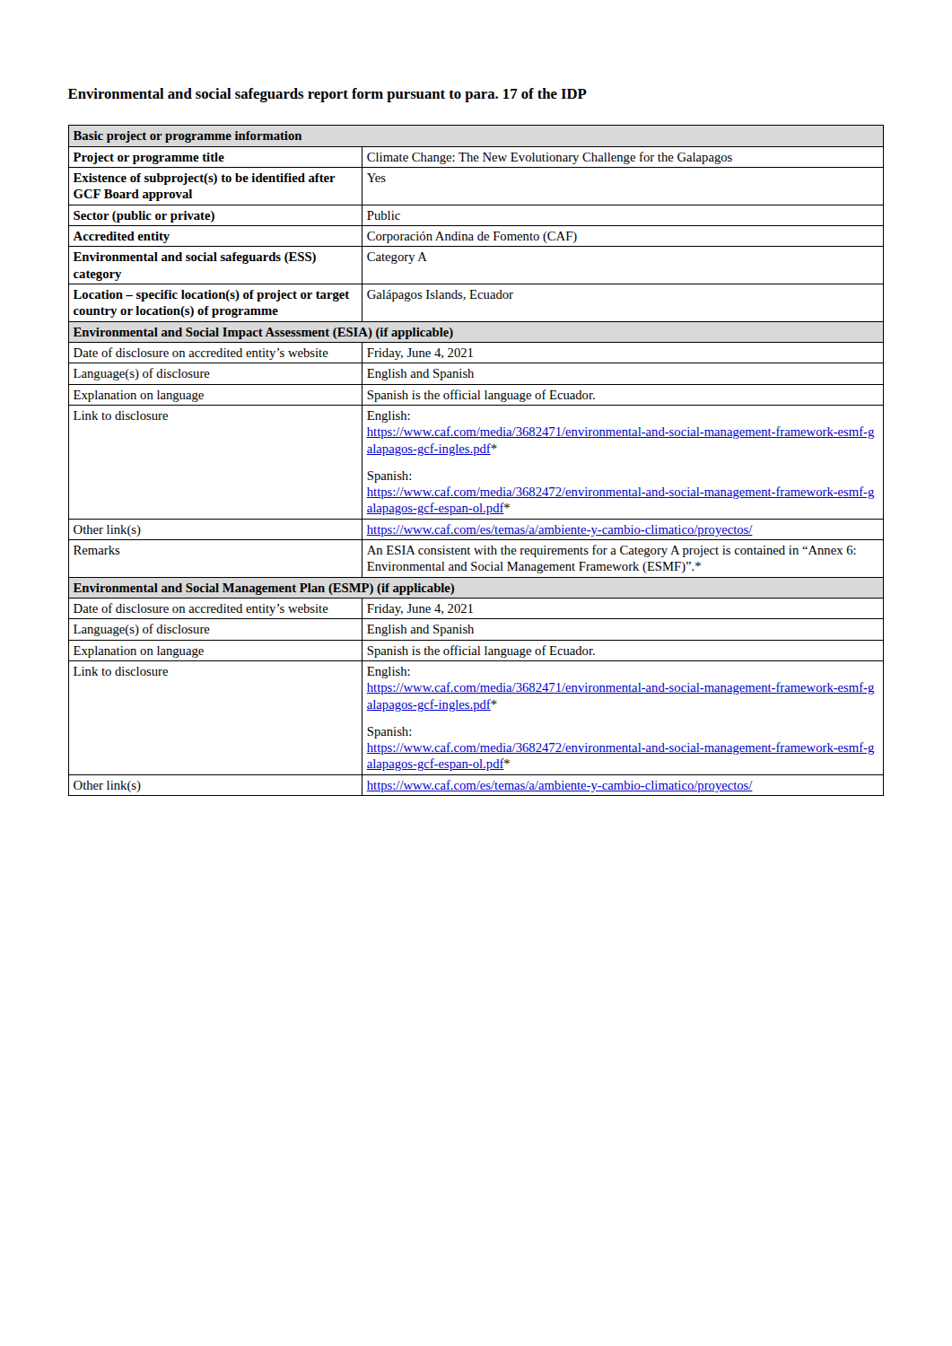Environmental and social safeguards report form pursuant to para. 17 of the IDP
| Basic project or programme information |
| Project or programme title | Climate Change: The New Evolutionary Challenge for the Galapagos |
| Existence of subproject(s) to be identified after GCF Board approval | Yes |
| Sector (public or private) | Public |
| Accredited entity | Corporación Andina de Fomento (CAF) |
| Environmental and social safeguards (ESS) category | Category A |
| Location – specific location(s) of project or target country or location(s) of programme | Galápagos Islands, Ecuador |
| Environmental and Social Impact Assessment (ESIA) (if applicable) |
| Date of disclosure on accredited entity’s website | Friday, June 4, 2021 |
| Language(s) of disclosure | English and Spanish |
| Explanation on language | Spanish is the official language of Ecuador. |
| Link to disclosure | English: https://www.caf.com/media/3682471/environmental-and-social-management-framework-esmf-galapagos-gcf-ingles.pdf * Spanish: https://www.caf.com/media/3682472/environmental-and-social-management-framework-esmf-galapagos-gcf-espan-ol.pdf * |
| Other link(s) | https://www.caf.com/es/temas/a/ambiente-y-cambio-climatico/proyectos/ |
| Remarks | An ESIA consistent with the requirements for a Category A project is contained in “Annex 6: Environmental and Social Management Framework (ESMF)”.* |
| Environmental and Social Management Plan (ESMP) (if applicable) |
| Date of disclosure on accredited entity’s website | Friday, June 4, 2021 |
| Language(s) of disclosure | English and Spanish |
| Explanation on language | Spanish is the official language of Ecuador. |
| Link to disclosure | English: https://www.caf.com/media/3682471/environmental-and-social-management-framework-esmf-galapagos-gcf-ingles.pdf * Spanish: https://www.caf.com/media/3682472/environmental-and-social-management-framework-esmf-galapagos-gcf-espan-ol.pdf * |
| Other link(s) | https://www.caf.com/es/temas/a/ambiente-y-cambio-climatico/proyectos/ |